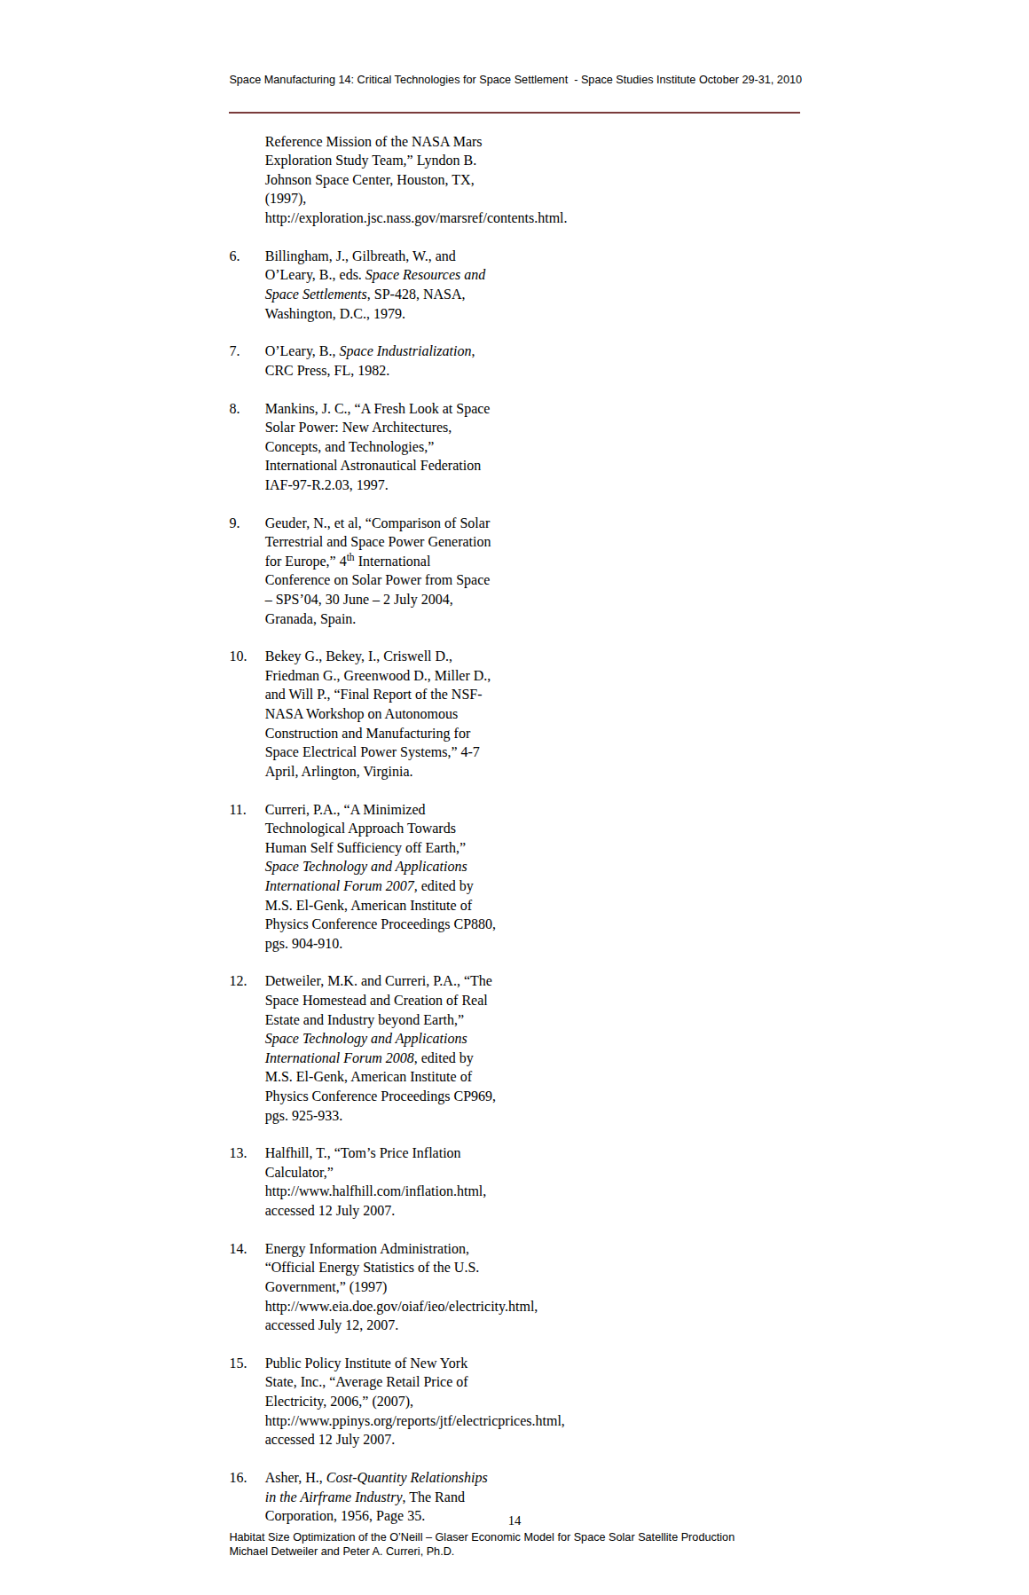Space Manufacturing 14: Critical Technologies for Space Settlement - Space Studies Institute October 29-31, 2010
Reference Mission of the NASA Mars Exploration Study Team,” Lyndon B. Johnson Space Center, Houston, TX, (1997), http://exploration.jsc.nass.gov/marsref/contents.html.
6. Billingham, J., Gilbreath, W., and O’Leary, B., eds. Space Resources and Space Settlements, SP-428, NASA, Washington, D.C., 1979.
7. O’Leary, B., Space Industrialization, CRC Press, FL, 1982.
8. Mankins, J. C., “A Fresh Look at Space Solar Power: New Architectures, Concepts, and Technologies,” International Astronautical Federation IAF-97-R.2.03, 1997.
9. Geuder, N., et al, “Comparison of Solar Terrestrial and Space Power Generation for Europe,” 4th International Conference on Solar Power from Space – SPS’04, 30 June – 2 July 2004, Granada, Spain.
10. Bekey G., Bekey, I., Criswell D., Friedman G., Greenwood D., Miller D., and Will P., “Final Report of the NSF-NASA Workshop on Autonomous Construction and Manufacturing for Space Electrical Power Systems,” 4-7 April, Arlington, Virginia.
11. Curreri, P.A., “A Minimized Technological Approach Towards Human Self Sufficiency off Earth,” Space Technology and Applications International Forum 2007, edited by M.S. El-Genk, American Institute of Physics Conference Proceedings CP880, pgs. 904-910.
12. Detweiler, M.K. and Curreri, P.A., “The Space Homestead and Creation of Real Estate and Industry beyond Earth,” Space Technology and Applications International Forum 2008, edited by M.S. El-Genk, American Institute of Physics Conference Proceedings CP969, pgs. 925-933.
13. Halfhill, T., “Tom’s Price Inflation Calculator,” http://www.halfhill.com/inflation.html, accessed 12 July 2007.
14. Energy Information Administration, “Official Energy Statistics of the U.S. Government,” (1997) http://www.eia.doe.gov/oiaf/ieo/electricity.html, accessed July 12, 2007.
15. Public Policy Institute of New York State, Inc., “Average Retail Price of Electricity, 2006,” (2007), http://www.ppinys.org/reports/jtf/electricprices.html, accessed 12 July 2007.
16. Asher, H., Cost-Quantity Relationships in the Airframe Industry, The Rand Corporation, 1956, Page 35.
14
Habitat Size Optimization of the O’Neill – Glaser Economic Model for Space Solar Satellite Production
Michael Detweiler and Peter A. Curreri, Ph.D.